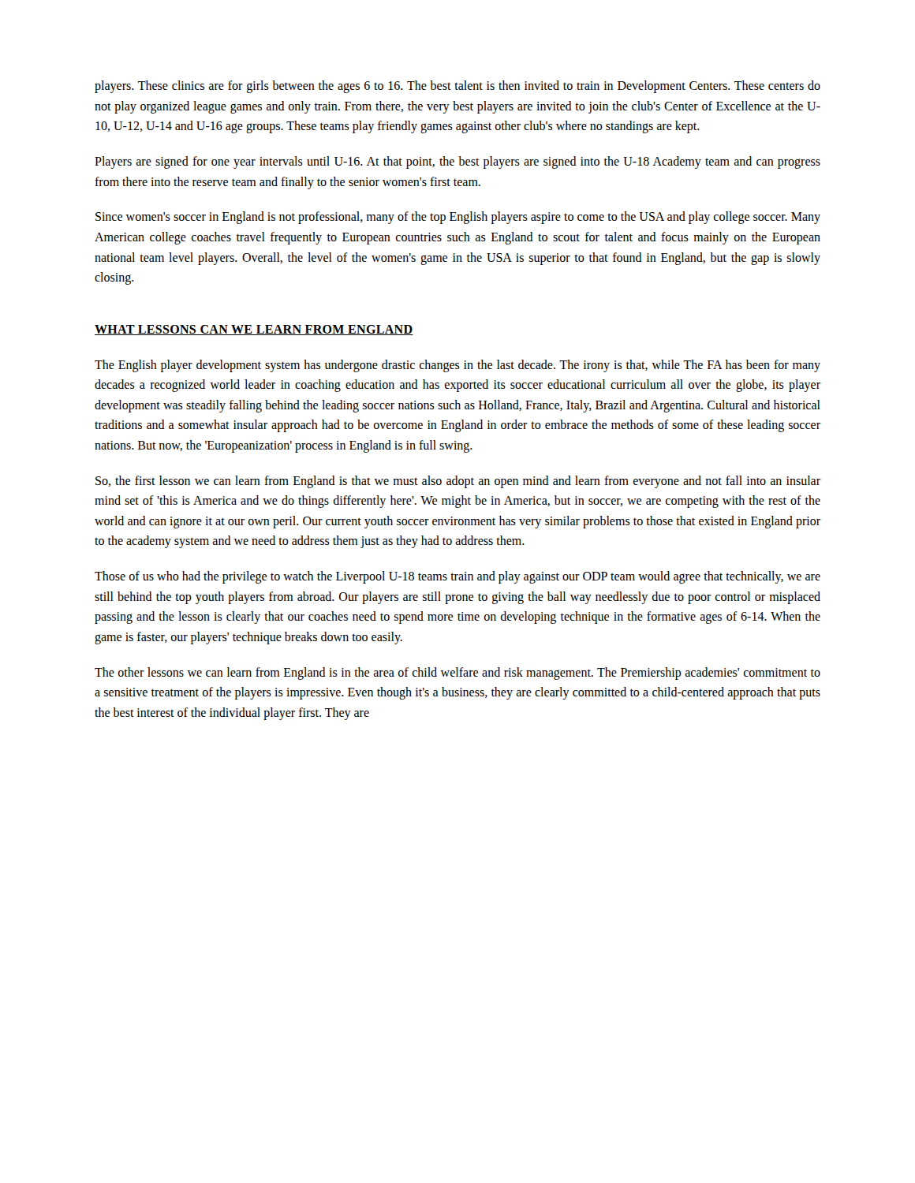players. These clinics are for girls between the ages 6 to 16. The best talent is then invited to train in Development Centers. These centers do not play organized league games and only train. From there, the very best players are invited to join the club's Center of Excellence at the U-10, U-12, U-14 and U-16 age groups. These teams play friendly games against other club's where no standings are kept.
Players are signed for one year intervals until U-16. At that point, the best players are signed into the U-18 Academy team and can progress from there into the reserve team and finally to the senior women's first team.
Since women's soccer in England is not professional, many of the top English players aspire to come to the USA and play college soccer. Many American college coaches travel frequently to European countries such as England to scout for talent and focus mainly on the European national team level players. Overall, the level of the women's game in the USA is superior to that found in England, but the gap is slowly closing.
What Lessons Can We Learn From England
The English player development system has undergone drastic changes in the last decade. The irony is that, while The FA has been for many decades a recognized world leader in coaching education and has exported its soccer educational curriculum all over the globe, its player development was steadily falling behind the leading soccer nations such as Holland, France, Italy, Brazil and Argentina. Cultural and historical traditions and a somewhat insular approach had to be overcome in England in order to embrace the methods of some of these leading soccer nations. But now, the 'Europeanization' process in England is in full swing.
So, the first lesson we can learn from England is that we must also adopt an open mind and learn from everyone and not fall into an insular mind set of 'this is America and we do things differently here'. We might be in America, but in soccer, we are competing with the rest of the world and can ignore it at our own peril. Our current youth soccer environment has very similar problems to those that existed in England prior to the academy system and we need to address them just as they had to address them.
Those of us who had the privilege to watch the Liverpool U-18 teams train and play against our ODP team would agree that technically, we are still behind the top youth players from abroad. Our players are still prone to giving the ball way needlessly due to poor control or misplaced passing and the lesson is clearly that our coaches need to spend more time on developing technique in the formative ages of 6-14. When the game is faster, our players' technique breaks down too easily.
The other lessons we can learn from England is in the area of child welfare and risk management. The Premiership academies' commitment to a sensitive treatment of the players is impressive. Even though it's a business, they are clearly committed to a child-centered approach that puts the best interest of the individual player first. They are